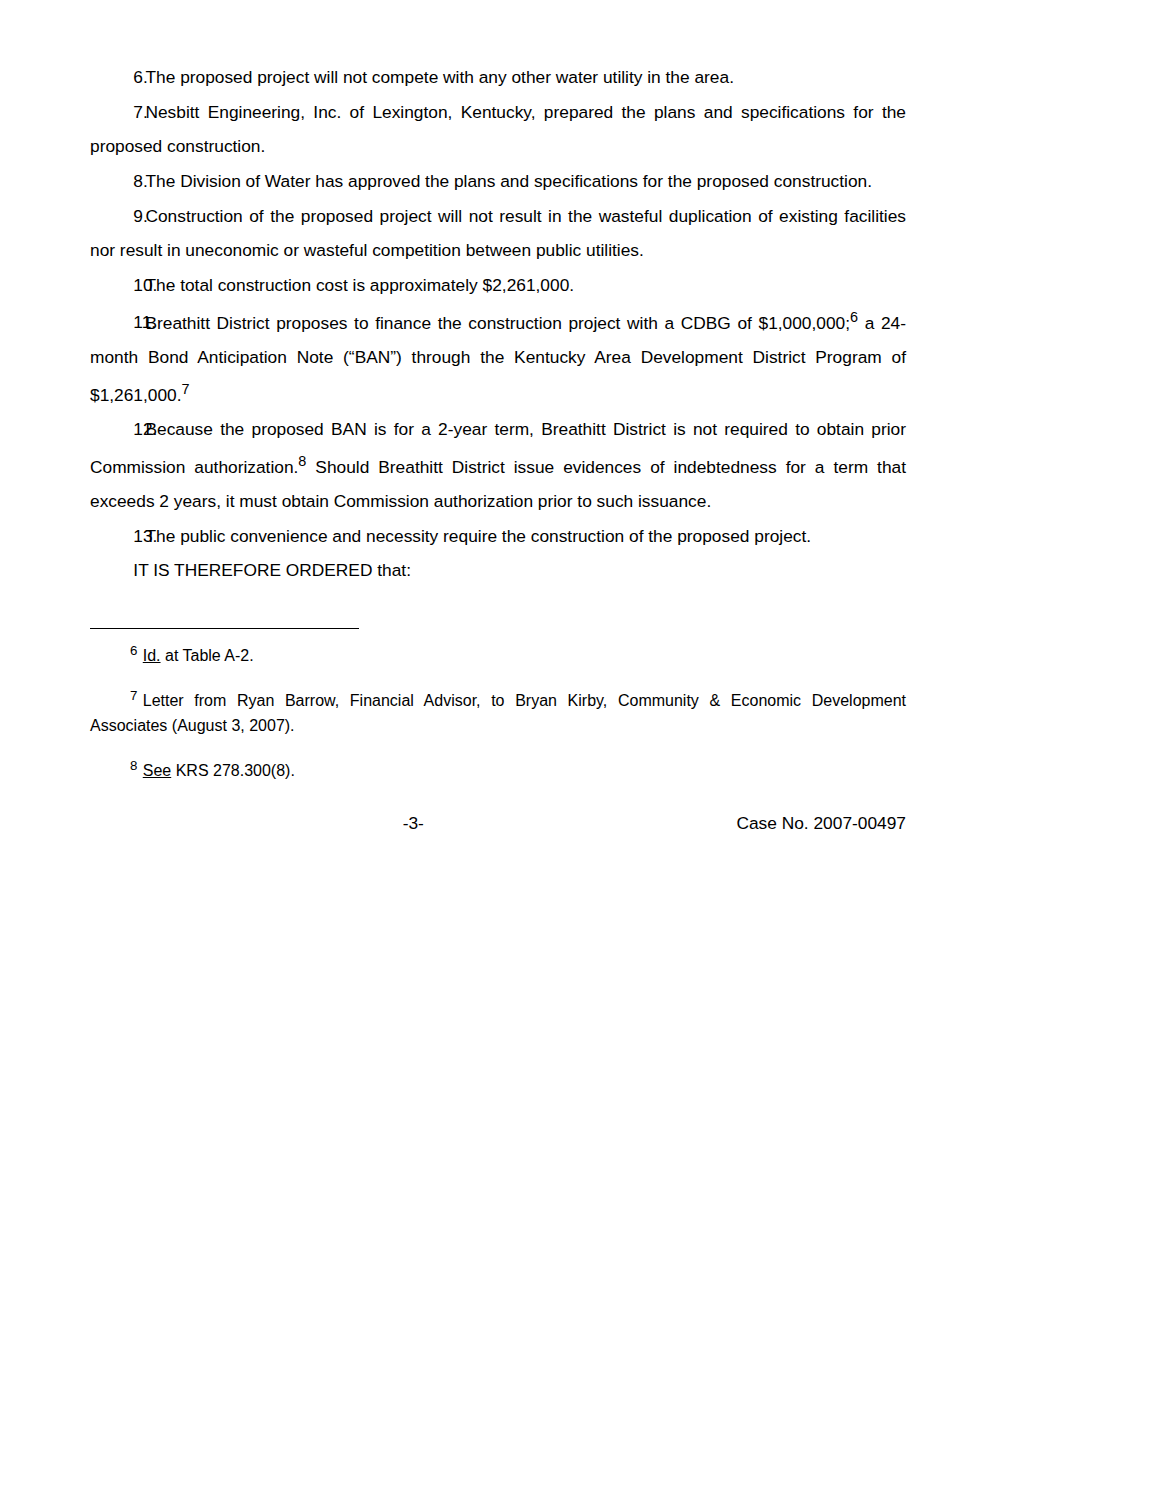6. The proposed project will not compete with any other water utility in the area.
7. Nesbitt Engineering, Inc. of Lexington, Kentucky, prepared the plans and specifications for the proposed construction.
8. The Division of Water has approved the plans and specifications for the proposed construction.
9. Construction of the proposed project will not result in the wasteful duplication of existing facilities nor result in uneconomic or wasteful competition between public utilities.
10. The total construction cost is approximately $2,261,000.
11. Breathitt District proposes to finance the construction project with a CDBG of $1,000,000;6 a 24-month Bond Anticipation Note (“BAN”) through the Kentucky Area Development District Program of $1,261,000.7
12. Because the proposed BAN is for a 2-year term, Breathitt District is not required to obtain prior Commission authorization.8 Should Breathitt District issue evidences of indebtedness for a term that exceeds 2 years, it must obtain Commission authorization prior to such issuance.
13. The public convenience and necessity require the construction of the proposed project.
IT IS THEREFORE ORDERED that:
6Id. at Table A-2.
7Letter from Ryan Barrow, Financial Advisor, to Bryan Kirby, Community & Economic Development Associates (August 3, 2007).
8See KRS 278.300(8).
-3- Case No. 2007-00497